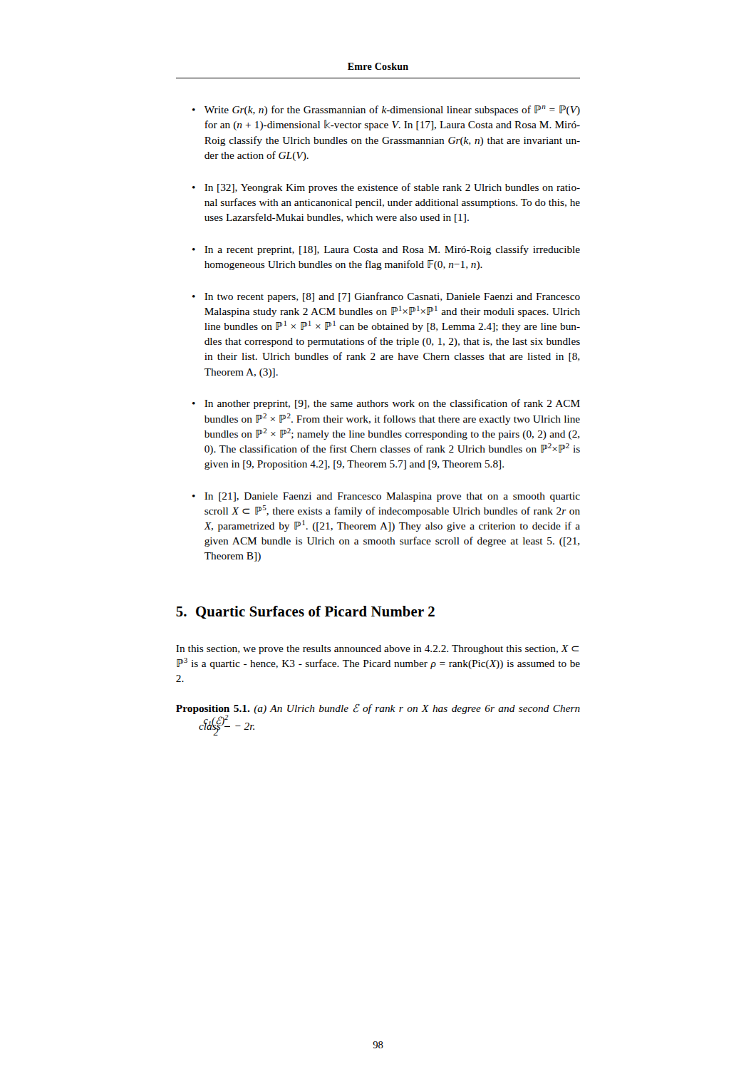Emre Coskun
Write Gr(k, n) for the Grassmannian of k-dimensional linear subspaces of ℙn = ℙ(V) for an (n + 1)-dimensional 𝕜-vector space V. In [17], Laura Costa and Rosa M. Miró-Roig classify the Ulrich bundles on the Grassmannian Gr(k, n) that are invariant under the action of GL(V).
In [32], Yeongrak Kim proves the existence of stable rank 2 Ulrich bundles on rational surfaces with an anticanonical pencil, under additional assumptions. To do this, he uses Lazarsfeld-Mukai bundles, which were also used in [1].
In a recent preprint, [18], Laura Costa and Rosa M. Miró-Roig classify irreducible homogeneous Ulrich bundles on the flag manifold 𝔽(0, n−1, n).
In two recent papers, [8] and [7] Gianfranco Casnati, Daniele Faenzi and Francesco Malaspina study rank 2 ACM bundles on ℙ1×ℙ1×ℙ1 and their moduli spaces. Ulrich line bundles on ℙ1 × ℙ1 × ℙ1 can be obtained by [8, Lemma 2.4]; they are line bundles that correspond to permutations of the triple (0, 1, 2), that is, the last six bundles in their list. Ulrich bundles of rank 2 are have Chern classes that are listed in [8, Theorem A, (3)].
In another preprint, [9], the same authors work on the classification of rank 2 ACM bundles on ℙ2 × ℙ2. From their work, it follows that there are exactly two Ulrich line bundles on ℙ2 × ℙ2; namely the line bundles corresponding to the pairs (0, 2) and (2, 0). The classification of the first Chern classes of rank 2 Ulrich bundles on ℙ2×ℙ2 is given in [9, Proposition 4.2], [9, Theorem 5.7] and [9, Theorem 5.8].
In [21], Daniele Faenzi and Francesco Malaspina prove that on a smooth quartic scroll X ⊂ ℙ5, there exists a family of indecomposable Ulrich bundles of rank 2r on X, parametrized by ℙ1. ([21, Theorem A]) They also give a criterion to decide if a given ACM bundle is Ulrich on a smooth surface scroll of degree at least 5. ([21, Theorem B])
5. Quartic Surfaces of Picard Number 2
In this section, we prove the results announced above in 4.2.2. Throughout this section, X ⊂ ℙ3 is a quartic - hence, K3 - surface. The Picard number ρ = rank(Pic(X)) is assumed to be 2.
Proposition 5.1. (a) An Ulrich bundle ℰ of rank r on X has degree 6r and second Chern class c1(ℰ)22 − 2r.
98